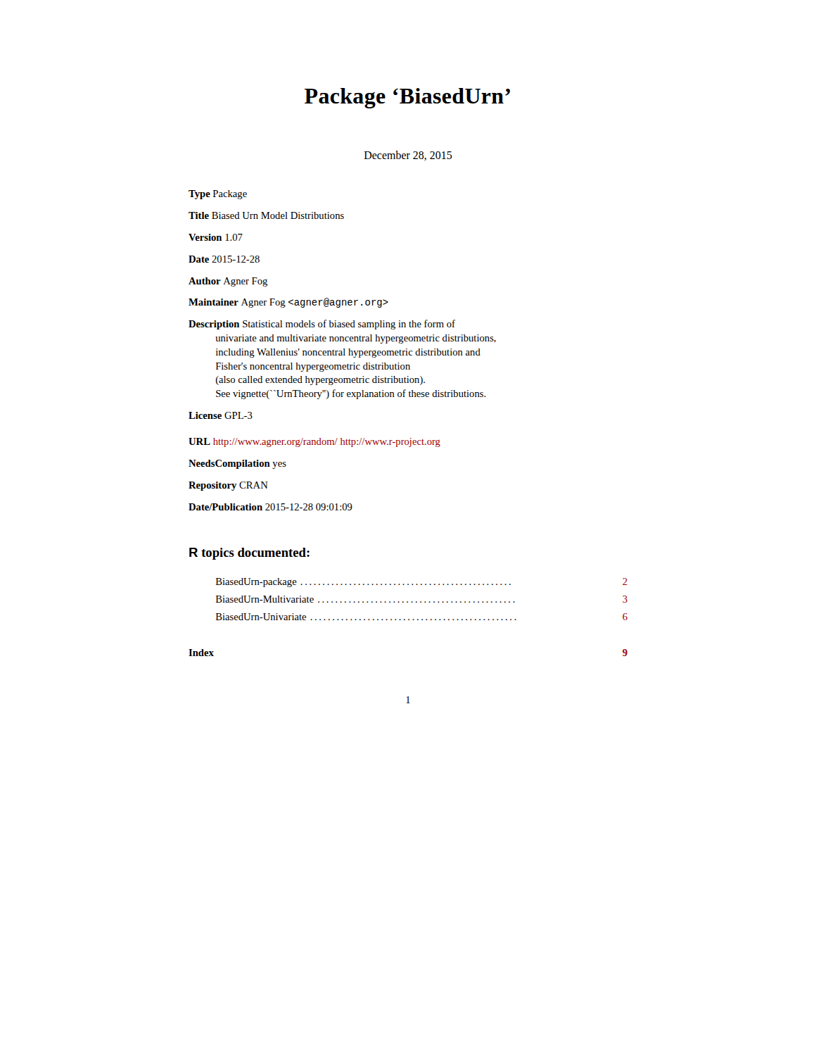Package ‘BiasedUrn’
December 28, 2015
Type
Package
Title
Biased Urn Model Distributions
Version
1.07
Date
2015-12-28
Author
Agner Fog
Maintainer
Agner Fog <agner@agner.org>
Description
Statistical models of biased sampling in the form of
univariate and multivariate noncentral hypergeometric distributions, including Wallenius' noncentral hypergeometric distribution and Fisher's noncentral hypergeometric distribution (also called extended hypergeometric distribution). See vignette(``UrnTheory'') for explanation of these distributions.
License
GPL-3
URL
http://www.agner.org/random/ http://www.r-project.org
NeedsCompilation
yes
Repository
CRAN
Date/Publication
2015-12-28 09:01:09
R topics documented:
BiasedUrn-package................................................ 2
BiasedUrn-Multivariate............................................. 3
BiasedUrn-Univariate............................................... 6
Index 9
1